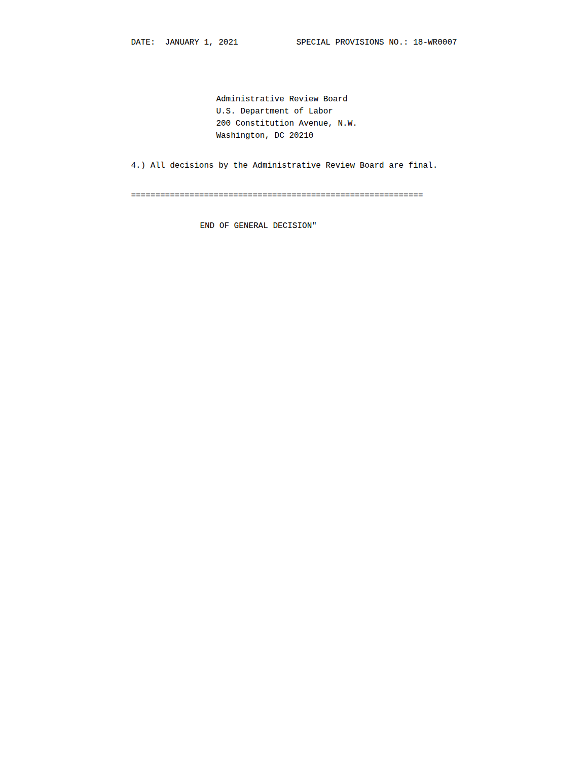DATE: JANUARY 1, 2021 SPECIAL PROVISIONS NO.: 18-WR0007
Administrative Review Board U.S. Department of Labor 200 Constitution Avenue, N.W. Washington, DC 20210
4.) All decisions by the Administrative Review Board are final.
============================================================
END OF GENERAL DECISION"